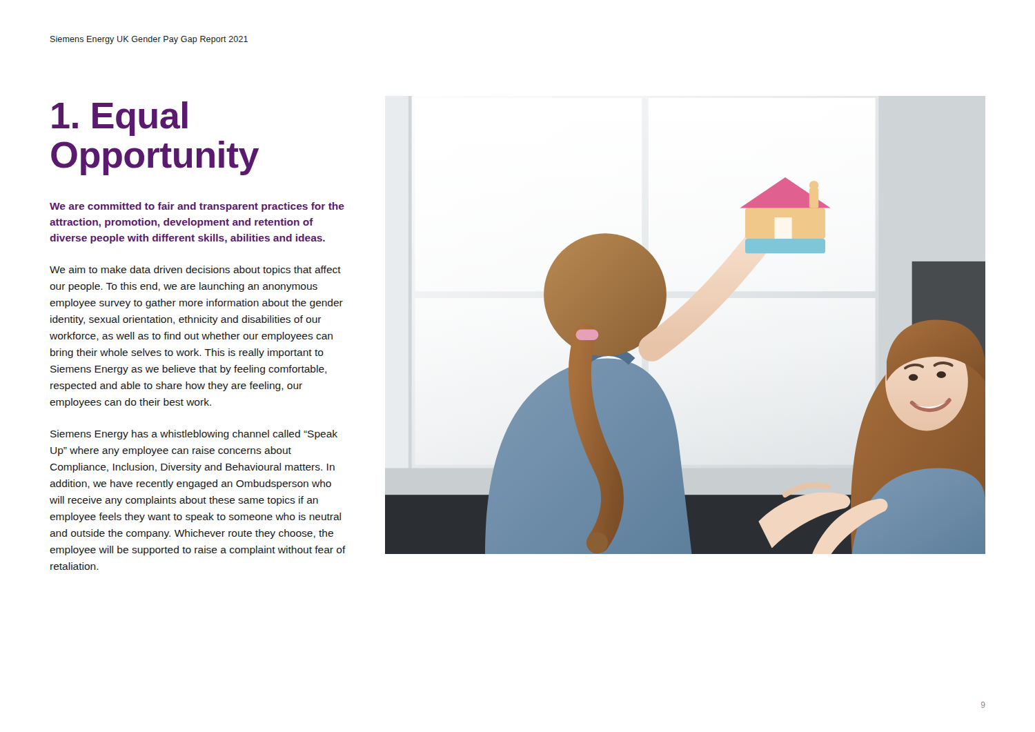Siemens Energy UK Gender Pay Gap Report 2021
1. Equal
Opportunity
We are committed to fair and transparent practices for the attraction, promotion, development and retention of diverse people with different skills, abilities and ideas.
We aim to make data driven decisions about topics that affect our people. To this end, we are launching an anonymous employee survey to gather more information about the gender identity, sexual orientation, ethnicity and disabilities of our workforce, as well as to find out whether our employees can bring their whole selves to work. This is really important to Siemens Energy as we believe that by feeling comfortable, respected and able to share how they are feeling, our employees can do their best work.
Siemens Energy has a whistleblowing channel called “Speak Up” where any employee can raise concerns about Compliance, Inclusion, Diversity and Behavioural matters. In addition, we have recently engaged an Ombudsperson who will receive any complaints about these same topics if an employee feels they want to speak to someone who is neutral and outside the company. Whichever route they choose, the employee will be supported to raise a complaint without fear of retaliation.
9